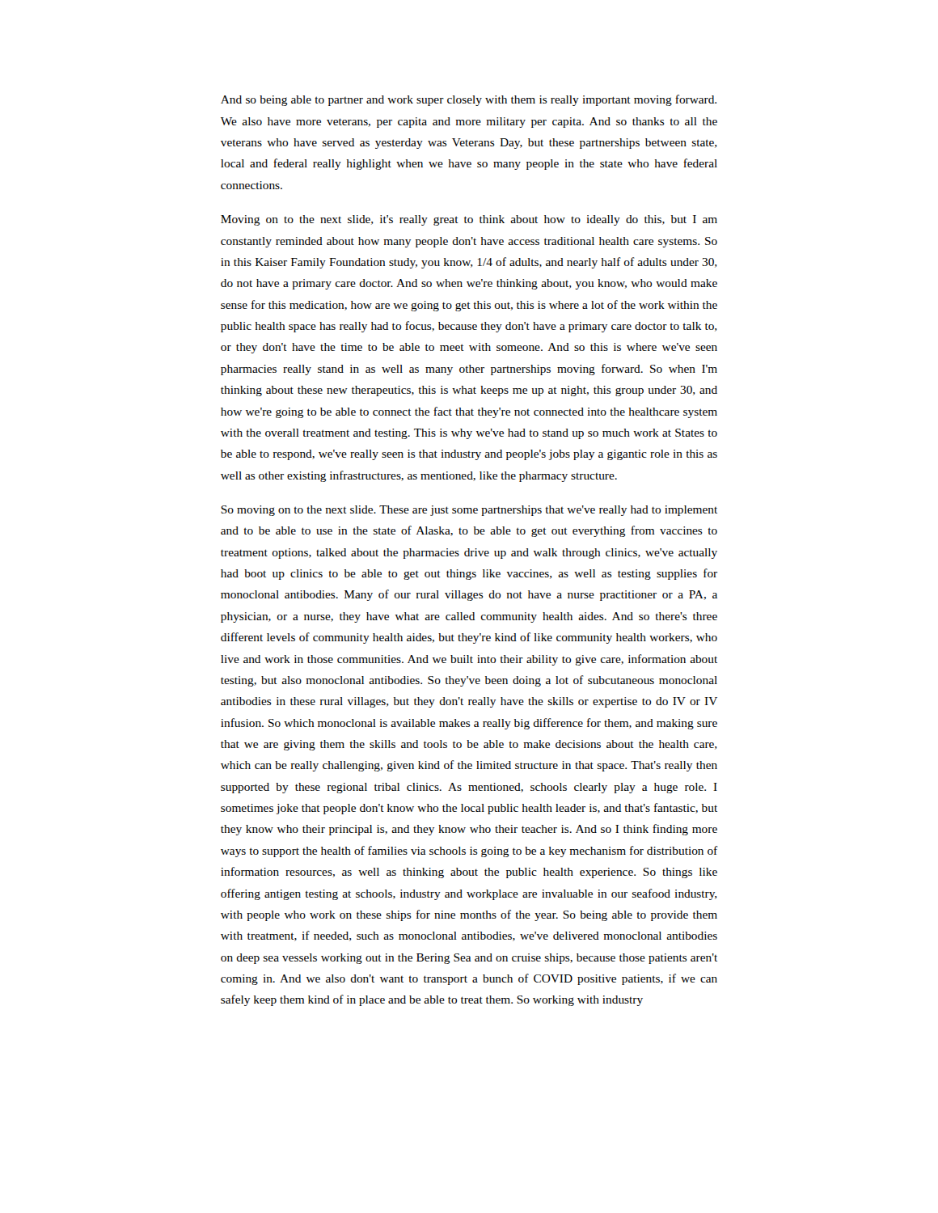And so being able to partner and work super closely with them is really important moving forward. We also have more veterans, per capita and more military per capita. And so thanks to all the veterans who have served as yesterday was Veterans Day, but these partnerships between state, local and federal really highlight when we have so many people in the state who have federal connections.
Moving on to the next slide, it's really great to think about how to ideally do this, but I am constantly reminded about how many people don't have access traditional health care systems. So in this Kaiser Family Foundation study, you know, 1/4 of adults, and nearly half of adults under 30, do not have a primary care doctor. And so when we're thinking about, you know, who would make sense for this medication, how are we going to get this out, this is where a lot of the work within the public health space has really had to focus, because they don't have a primary care doctor to talk to, or they don't have the time to be able to meet with someone. And so this is where we've seen pharmacies really stand in as well as many other partnerships moving forward. So when I'm thinking about these new therapeutics, this is what keeps me up at night, this group under 30, and how we're going to be able to connect the fact that they're not connected into the healthcare system with the overall treatment and testing. This is why we've had to stand up so much work at States to be able to respond, we've really seen is that industry and people's jobs play a gigantic role in this as well as other existing infrastructures, as mentioned, like the pharmacy structure.
So moving on to the next slide. These are just some partnerships that we've really had to implement and to be able to use in the state of Alaska, to be able to get out everything from vaccines to treatment options, talked about the pharmacies drive up and walk through clinics, we've actually had boot up clinics to be able to get out things like vaccines, as well as testing supplies for monoclonal antibodies. Many of our rural villages do not have a nurse practitioner or a PA, a physician, or a nurse, they have what are called community health aides. And so there's three different levels of community health aides, but they're kind of like community health workers, who live and work in those communities. And we built into their ability to give care, information about testing, but also monoclonal antibodies. So they've been doing a lot of subcutaneous monoclonal antibodies in these rural villages, but they don't really have the skills or expertise to do IV or IV infusion. So which monoclonal is available makes a really big difference for them, and making sure that we are giving them the skills and tools to be able to make decisions about the health care, which can be really challenging, given kind of the limited structure in that space. That's really then supported by these regional tribal clinics. As mentioned, schools clearly play a huge role. I sometimes joke that people don't know who the local public health leader is, and that's fantastic, but they know who their principal is, and they know who their teacher is. And so I think finding more ways to support the health of families via schools is going to be a key mechanism for distribution of information resources, as well as thinking about the public health experience. So things like offering antigen testing at schools, industry and workplace are invaluable in our seafood industry, with people who work on these ships for nine months of the year. So being able to provide them with treatment, if needed, such as monoclonal antibodies, we've delivered monoclonal antibodies on deep sea vessels working out in the Bering Sea and on cruise ships, because those patients aren't coming in. And we also don't want to transport a bunch of COVID positive patients, if we can safely keep them kind of in place and be able to treat them. So working with industry